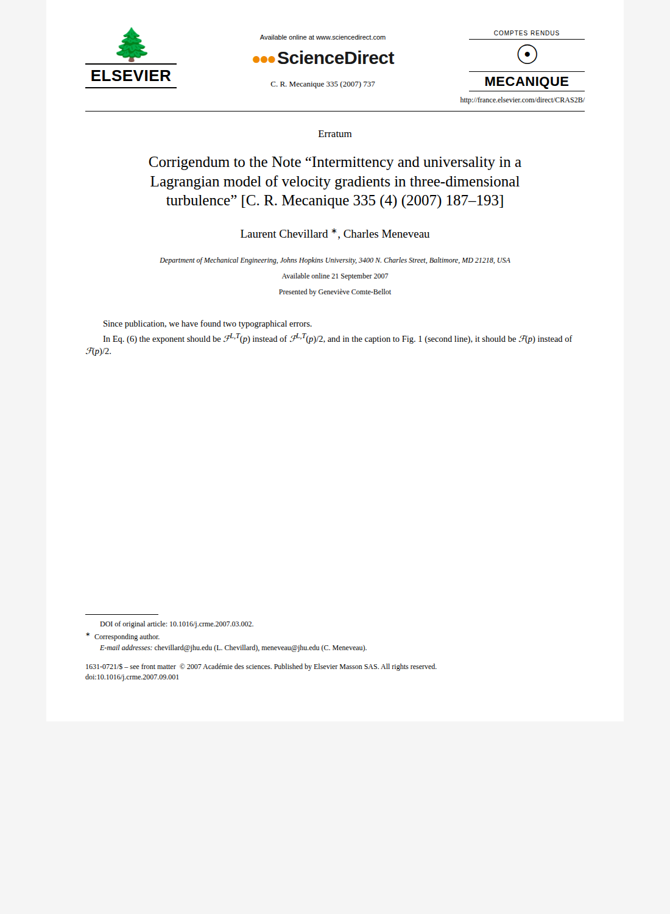🌲
ELSEVIER
Available online at www.sciencedirect.com
●●●Science Direct
C. R. Mecanique 335 (2007) 737
Comptes Rendus
☉
MECANIQUE
http://france.elsevier.com/direct/CRAS2B/
Erratum
Corrigendum to the Note “Intermittency and universality in a
Lagrangian model of velocity gradients in three-dimensional
turbulence” [C. R. Mecanique 335 (4) (2007) 187–193]
Laurent Chevillard ∗, Charles Meneveau
Department of Mechanical Engineering, Johns Hopkins University, 3400 N. Charles Street, Baltimore, MD 21218, USA
Available online 21 September 2007
Presented by Geneviève Comte-Bellot
Since publication, we have found two typographical errors.
In Eq. (6) the exponent should be ℱL,T(p) instead of ℱL,T(p)/2, and in the caption to Fig. 1 (second line), it should be ℱ(p) instead of ℱ(p)/2.
DOI of original article: 10.1016/j.crme.2007.03.002.
∗ Corresponding author.
E-mail addresses: chevillard@jhu.edu (L. Chevillard), meneveau@jhu.edu (C. Meneveau).
1631-0721/$ – see front matter © 2007 Académie des sciences. Published by Elsevier Masson SAS. All rights reserved.
doi:10.1016/j.crme.2007.09.001